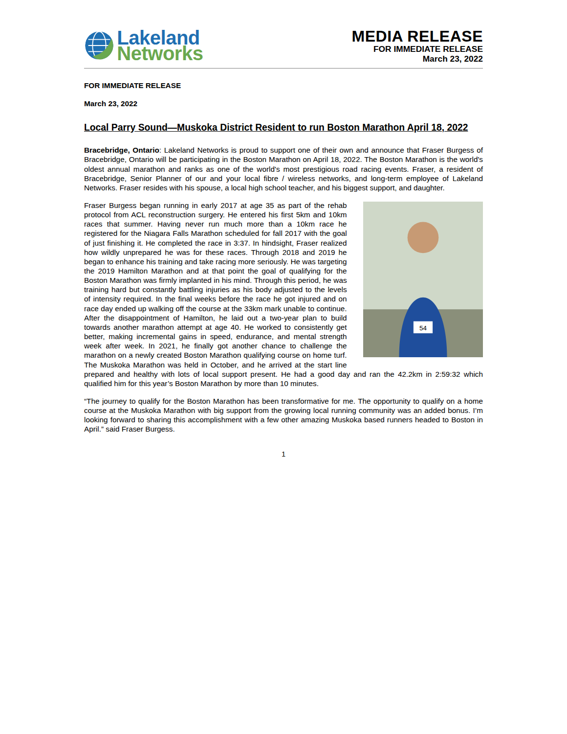Lakeland Networks
MEDIA RELEASE
FOR IMMEDIATE RELEASE
March 23, 2022
FOR IMMEDIATE RELEASE
March 23, 2022
Local Parry Sound—Muskoka District Resident to run Boston Marathon April 18, 2022
Bracebridge, Ontario: Lakeland Networks is proud to support one of their own and announce that Fraser Burgess of Bracebridge, Ontario will be participating in the Boston Marathon on April 18, 2022. The Boston Marathon is the world's oldest annual marathon and ranks as one of the world's most prestigious road racing events. Fraser, a resident of Bracebridge, Senior Planner of our and your local fibre / wireless networks, and long-term employee of Lakeland Networks. Fraser resides with his spouse, a local high school teacher, and his biggest support, and daughter.
Fraser Burgess began running in early 2017 at age 35 as part of the rehab protocol from ACL reconstruction surgery. He entered his first 5km and 10km races that summer. Having never run much more than a 10km race he registered for the Niagara Falls Marathon scheduled for fall 2017 with the goal of just finishing it. He completed the race in 3:37. In hindsight, Fraser realized how wildly unprepared he was for these races. Through 2018 and 2019 he began to enhance his training and take racing more seriously. He was targeting the 2019 Hamilton Marathon and at that point the goal of qualifying for the Boston Marathon was firmly implanted in his mind. Through this period, he was training hard but constantly battling injuries as his body adjusted to the levels of intensity required. In the final weeks before the race he got injured and on race day ended up walking off the course at the 33km mark unable to continue. After the disappointment of Hamilton, he laid out a two-year plan to build towards another marathon attempt at age 40. He worked to consistently get better, making incremental gains in speed, endurance, and mental strength week after week. In 2021, he finally got another chance to challenge the marathon on a newly created Boston Marathon qualifying course on home turf. The Muskoka Marathon was held in October, and he arrived at the start line prepared and healthy with lots of local support present. He had a good day and ran the 42.2km in 2:59:32 which qualified him for this year’s Boston Marathon by more than 10 minutes.
“The journey to qualify for the Boston Marathon has been transformative for me. The opportunity to qualify on a home course at the Muskoka Marathon with big support from the growing local running community was an added bonus. I’m looking forward to sharing this accomplishment with a few other amazing Muskoka based runners headed to Boston in April.” said Fraser Burgess.
1